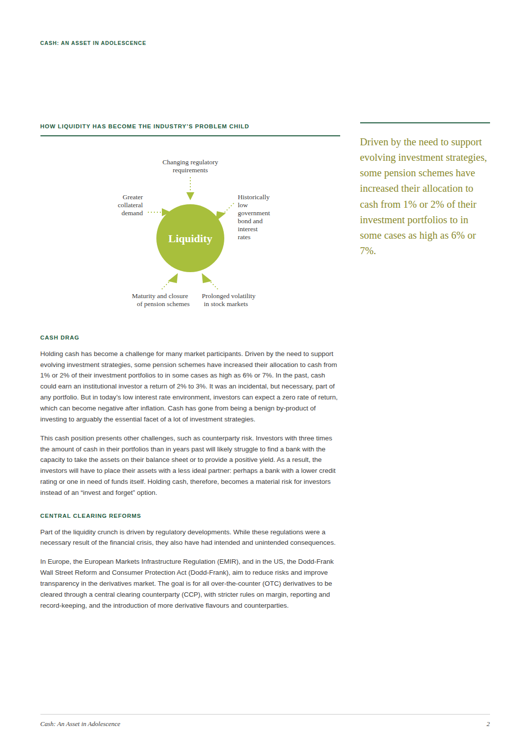Cash: An Asset in Adolescence
How liquidity has become the industry’s problem child
Liquidity Changing regulatory requirements Historically low government bond and interest rates Greater collateral demand Maturity and closure of pension schemes Prolonged volatility in stock markets
Cash drag
Holding cash has become a challenge for many market participants. Driven by the need to support evolving investment strategies, some pension schemes have increased their allocation to cash from 1% or 2% of their investment portfolios to in some cases as high as 6% or 7%. In the past, cash could earn an institutional investor a return of 2% to 3%. It was an incidental, but necessary, part of any portfolio. But in today’s low interest rate environment, investors can expect a zero rate of return, which can become negative after inflation. Cash has gone from being a benign by-product of investing to arguably the essential facet of a lot of investment strategies.
This cash position presents other challenges, such as counterparty risk. Investors with three times the amount of cash in their portfolios than in years past will likely struggle to find a bank with the capacity to take the assets on their balance sheet or to provide a positive yield. As a result, the investors will have to place their assets with a less ideal partner: perhaps a bank with a lower credit rating or one in need of funds itself. Holding cash, therefore, becomes a material risk for investors instead of an “invest and forget” option.
Central clearing reforms
Part of the liquidity crunch is driven by regulatory developments. While these regulations were a necessary result of the financial crisis, they also have had intended and unintended consequences.
In Europe, the European Markets Infrastructure Regulation (EMIR), and in the US, the Dodd-Frank Wall Street Reform and Consumer Protection Act (Dodd-Frank), aim to reduce risks and improve transparency in the derivatives market. The goal is for all over-the-counter (OTC) derivatives to be cleared through a central clearing counterparty (CCP), with stricter rules on margin, reporting and record-keeping, and the introduction of more derivative flavours and counterparties.
Driven by the need to support evolving investment strategies, some pension schemes have increased their allocation to cash from 1% or 2% of their investment portfolios to in some cases as high as 6% or 7%.
Cash: An Asset in Adolescence 2